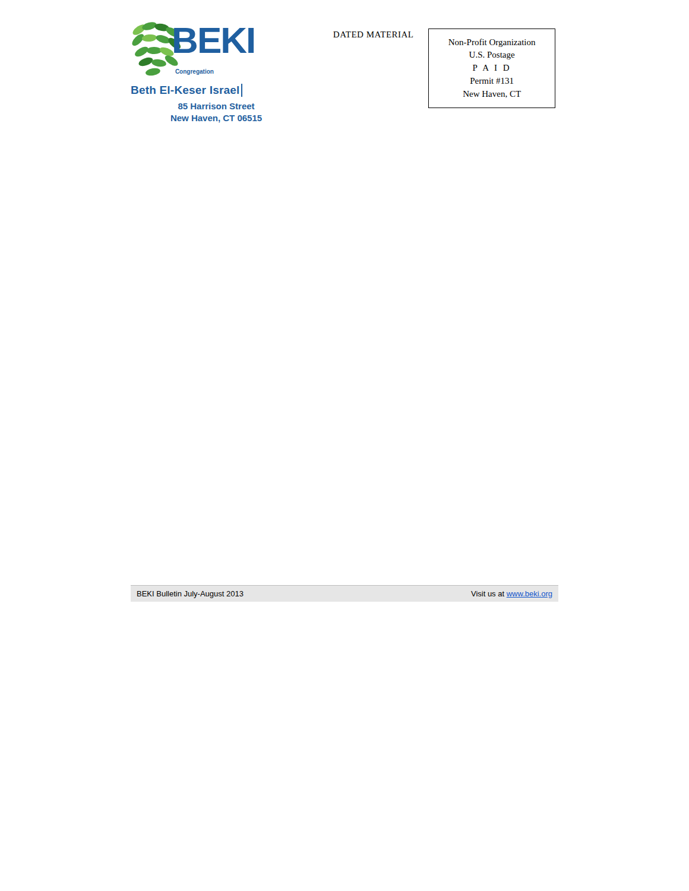BEKI
Congregation
Beth El-Keser Israel
85 Harrison Street
New Haven, CT 06515
DATED MATERIAL
Non-Profit Organization
U.S. Postage
P A I D
Permit #131
New Haven, CT
BEKI Bulletin July-August 2013 Visit us at www.beki.org